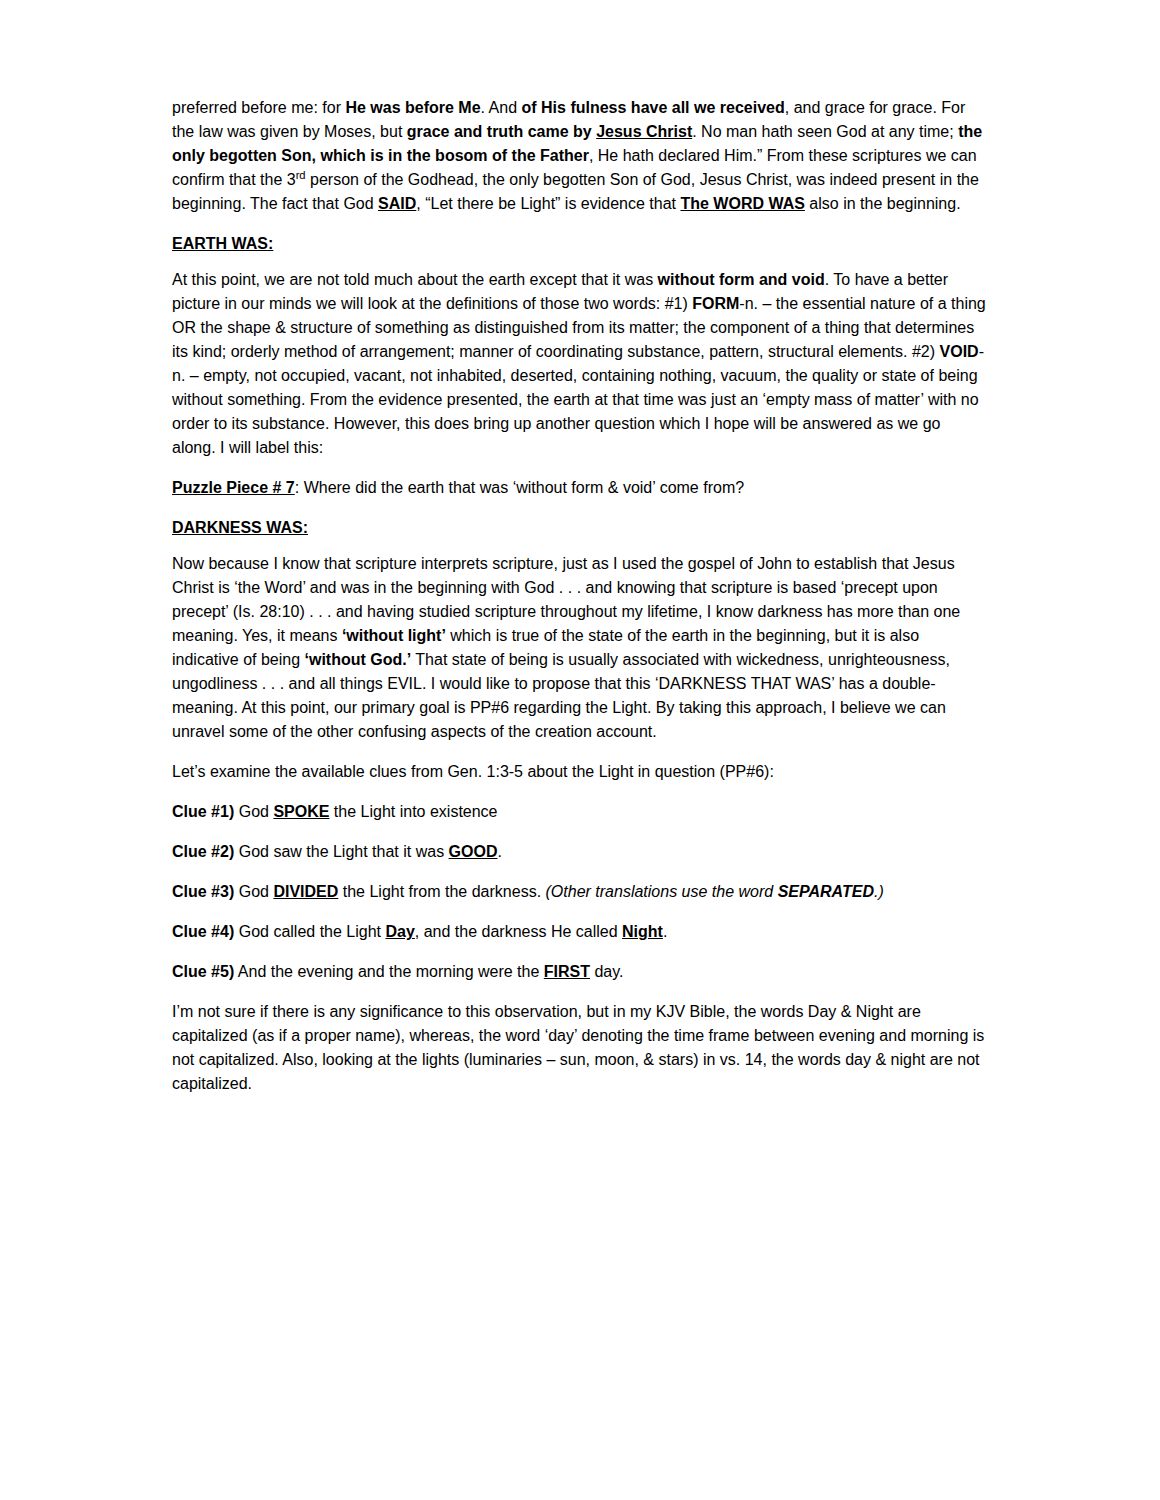preferred before me: for He was before Me. And of His fulness have all we received, and grace for grace. For the law was given by Moses, but grace and truth came by Jesus Christ. No man hath seen God at any time; the only begotten Son, which is in the bosom of the Father, He hath declared Him.” From these scriptures we can confirm that the 3rd person of the Godhead, the only begotten Son of God, Jesus Christ, was indeed present in the beginning. The fact that God SAID, “Let there be Light” is evidence that The WORD WAS also in the beginning.
EARTH WAS:
At this point, we are not told much about the earth except that it was without form and void. To have a better picture in our minds we will look at the definitions of those two words: #1) FORM-n. – the essential nature of a thing OR the shape & structure of something as distinguished from its matter; the component of a thing that determines its kind; orderly method of arrangement; manner of coordinating substance, pattern, structural elements. #2) VOID-n. – empty, not occupied, vacant, not inhabited, deserted, containing nothing, vacuum, the quality or state of being without something. From the evidence presented, the earth at that time was just an ‘empty mass of matter’ with no order to its substance. However, this does bring up another question which I hope will be answered as we go along. I will label this:
Puzzle Piece # 7: Where did the earth that was ‘without form & void’ come from?
DARKNESS WAS:
Now because I know that scripture interprets scripture, just as I used the gospel of John to establish that Jesus Christ is ‘the Word’ and was in the beginning with God . . . and knowing that scripture is based ‘precept upon precept’ (Is. 28:10) . . . and having studied scripture throughout my lifetime, I know darkness has more than one meaning. Yes, it means ‘without light’ which is true of the state of the earth in the beginning, but it is also indicative of being ‘without God.’ That state of being is usually associated with wickedness, unrighteousness, ungodliness . . . and all things EVIL. I would like to propose that this ‘DARKNESS THAT WAS’ has a double-meaning. At this point, our primary goal is PP#6 regarding the Light. By taking this approach, I believe we can unravel some of the other confusing aspects of the creation account.
Let’s examine the available clues from Gen. 1:3-5 about the Light in question (PP#6):
Clue #1) God SPOKE the Light into existence
Clue #2) God saw the Light that it was GOOD.
Clue #3) God DIVIDED the Light from the darkness. (Other translations use the word SEPARATED.)
Clue #4) God called the Light Day, and the darkness He called Night.
Clue #5) And the evening and the morning were the FIRST day.
I’m not sure if there is any significance to this observation, but in my KJV Bible, the words Day & Night are capitalized (as if a proper name), whereas, the word ‘day’ denoting the time frame between evening and morning is not capitalized. Also, looking at the lights (luminaries – sun, moon, & stars) in vs. 14, the words day & night are not capitalized.